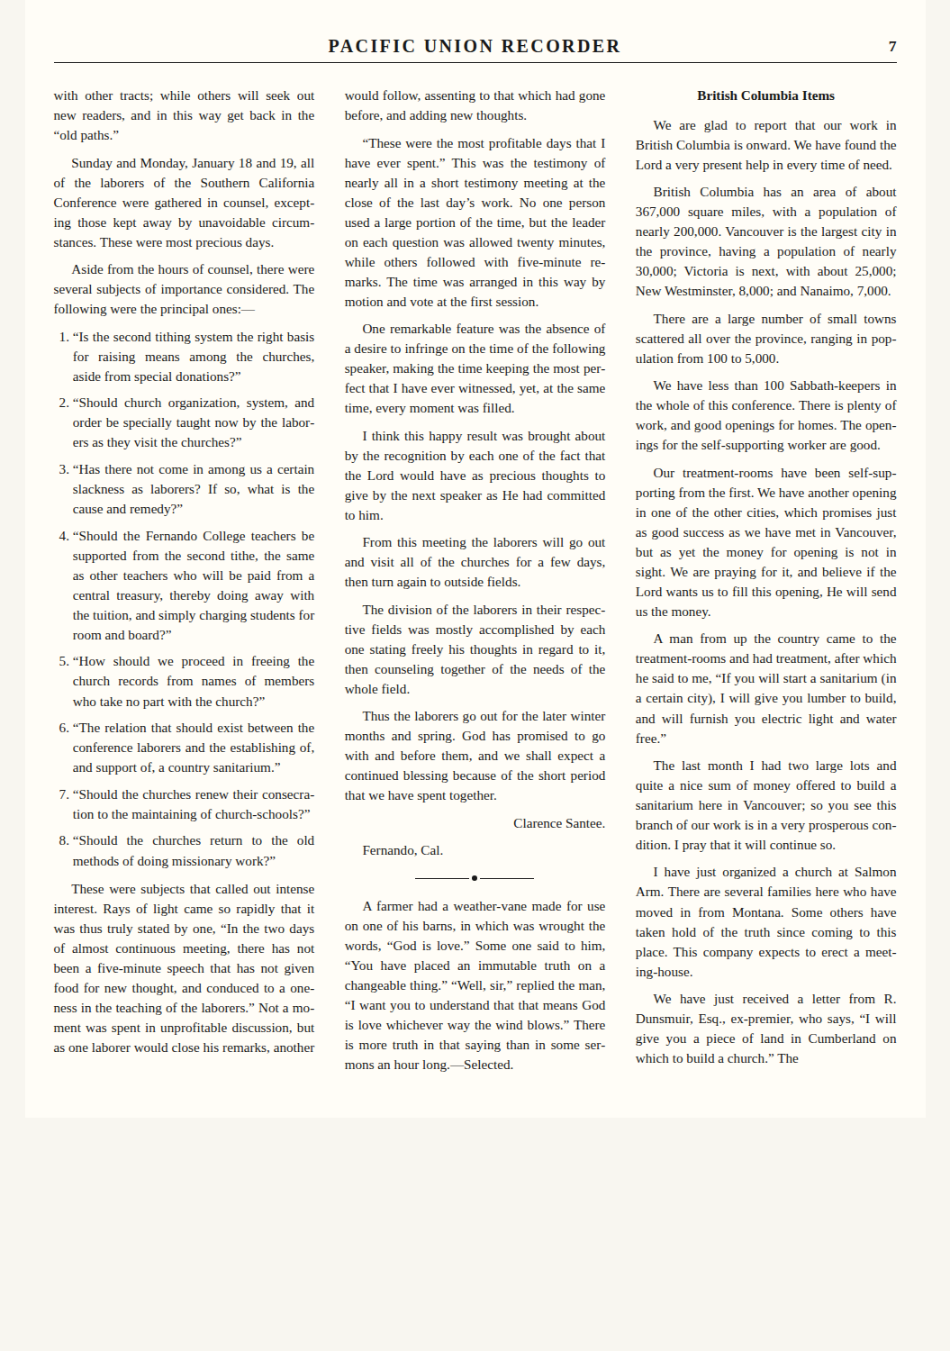Pacific Union Recorder
7
with other tracts; while others will seek out new readers, and in this way get back in the “old paths.”
Sunday and Monday, January 18 and 19, all of the laborers of the Southern California Conference were gathered in counsel, excepting those kept away by unavoidable circumstances. These were most precious days.
Aside from the hours of counsel, there were several subjects of importance considered. The following were the principal ones:—
“Is the second tithing system the right basis for raising means among the churches, aside from special donations?”
“Should church organization, system, and order be specially taught now by the laborers as they visit the churches?”
“Has there not come in among us a certain slackness as laborers? If so, what is the cause and remedy?”
“Should the Fernando College teachers be supported from the second tithe, the same as other teachers who will be paid from a central treasury, thereby doing away with the tuition, and simply charging students for room and board?”
“How should we proceed in freeing the church records from names of members who take no part with the church?”
“The relation that should exist between the conference laborers and the establishing of, and support of, a country sanitarium.”
“Should the churches renew their consecration to the maintaining of church-schools?”
“Should the churches return to the old methods of doing missionary work?”
These were subjects that called out intense interest. Rays of light came so rapidly that it was thus truly stated by one, “In the two days of almost continuous meeting, there has not been a five-minute speech that has not given food for new thought, and conduced to a oneness in the teaching of the laborers.” Not a moment was spent in unprofitable discussion, but as one laborer would close his remarks, another would follow, assenting to that which had gone before, and adding new thoughts.
“These were the most profitable days that I have ever spent.” This was the testimony of nearly all in a short testimony meeting at the close of the last day’s work. No one person used a large portion of the time, but the leader on each question was allowed twenty minutes, while others followed with five-minute remarks. The time was arranged in this way by motion and vote at the first session.
One remarkable feature was the absence of a desire to infringe on the time of the following speaker, making the time keeping the most perfect that I have ever witnessed, yet, at the same time, every moment was filled.
I think this happy result was brought about by the recognition by each one of the fact that the Lord would have as precious thoughts to give by the next speaker as He had committed to him.
From this meeting the laborers will go out and visit all of the churches for a few days, then turn again to outside fields.
The division of the laborers in their respective fields was mostly accomplished by each one stating freely his thoughts in regard to it, then counseling together of the needs of the whole field.
Thus the laborers go out for the later winter months and spring. God has promised to go with and before them, and we shall expect a continued blessing because of the short period that we have spent together.
Clarence Santee.
Fernando, Cal.
A farmer had a weather-vane made for use on one of his barns, in which was wrought the words, “God is love.” Some one said to him, “You have placed an immutable truth on a changeable thing.” “Well, sir,” replied the man, “I want you to understand that that means God is love whichever way the wind blows.” There is more truth in that saying than in some sermons an hour long.—Selected.
British Columbia Items
We are glad to report that our work in British Columbia is onward. We have found the Lord a very present help in every time of need.
British Columbia has an area of about 367,000 square miles, with a population of nearly 200,000. Vancouver is the largest city in the province, having a population of nearly 30,000; Victoria is next, with about 25,000; New Westminster, 8,000; and Nanaimo, 7,000.
There are a large number of small towns scattered all over the province, ranging in population from 100 to 5,000.
We have less than 100 Sabbath-keepers in the whole of this conference. There is plenty of work, and good openings for homes. The openings for the self-supporting worker are good.
Our treatment-rooms have been self-supporting from the first. We have another opening in one of the other cities, which promises just as good success as we have met in Vancouver, but as yet the money for opening is not in sight. We are praying for it, and believe if the Lord wants us to fill this opening, He will send us the money.
A man from up the country came to the treatment-rooms and had treatment, after which he said to me, “If you will start a sanitarium (in a certain city), I will give you lumber to build, and will furnish you electric light and water free.”
The last month I had two large lots and quite a nice sum of money offered to build a sanitarium here in Vancouver; so you see this branch of our work is in a very prosperous condition. I pray that it will continue so.
I have just organized a church at Salmon Arm. There are several families here who have moved in from Montana. Some others have taken hold of the truth since coming to this place. This company expects to erect a meeting-house.
We have just received a letter from R. Dunsmuir, Esq., ex-premier, who says, “I will give you a piece of land in Cumberland on which to build a church.” The